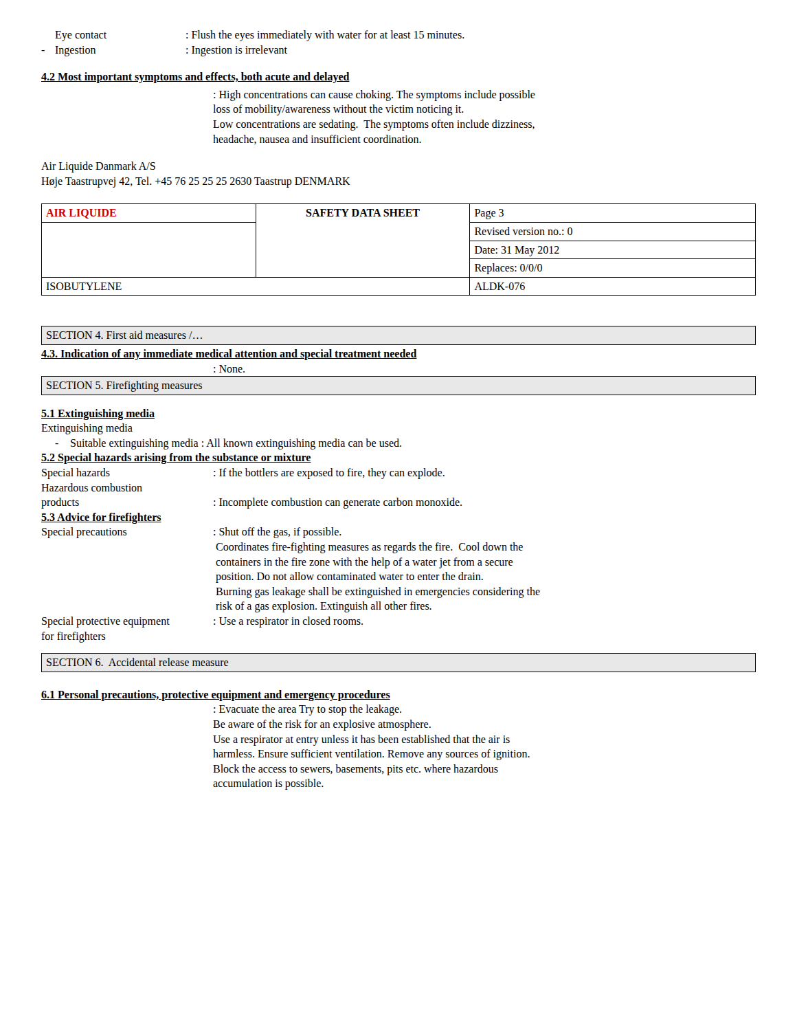Eye contact
: Flush the eyes immediately with water for at least 15 minutes.
-
Ingestion
: Ingestion is irrelevant
4.2 Most important symptoms and effects, both acute and delayed
: High concentrations can cause choking. The symptoms include possible
loss of mobility/awareness without the victim noticing it.
Low concentrations are sedating. The symptoms often include dizziness,
headache, nausea and insufficient coordination.
Air Liquide Danmark A/S
Høje Taastrupvej 42, Tel. +45 76 25 25 25 2630 Taastrup DENMARK
| AIR LIQUIDE | SAFETY DATA SHEET | Page 3 |
| | Revised version no.: 0 |
| Date: 31 May 2012 |
| Replaces: 0/0/0 |
| ISOBUTYLENE | ALDK-076 |
SECTION 4. First aid measures /…
4.3. Indication of any immediate medical attention and special treatment needed
: None.
SECTION 5. Firefighting measures
5.1 Extinguishing media
Extinguishing media
-
Suitable extinguishing media : All known extinguishing media can be used.
5.2 Special hazards arising from the substance or mixture
Special hazards
: If the bottlers are exposed to fire, they can explode.
Hazardous combustion
products
: Incomplete combustion can generate carbon monoxide.
5.3 Advice for firefighters
Special precautions
: Shut off the gas, if possible.
Coordinates fire-fighting measures as regards the fire. Cool down the
containers in the fire zone with the help of a water jet from a secure
position. Do not allow contaminated water to enter the drain.
Burning gas leakage shall be extinguished in emergencies considering the
risk of a gas explosion. Extinguish all other fires.
Special protective equipment
for firefighters
: Use a respirator in closed rooms.
SECTION 6. Accidental release measure
6.1 Personal precautions, protective equipment and emergency procedures
: Evacuate the area Try to stop the leakage.
Be aware of the risk for an explosive atmosphere.
Use a respirator at entry unless it has been established that the air is
harmless. Ensure sufficient ventilation. Remove any sources of ignition.
Block the access to sewers, basements, pits etc. where hazardous
accumulation is possible.